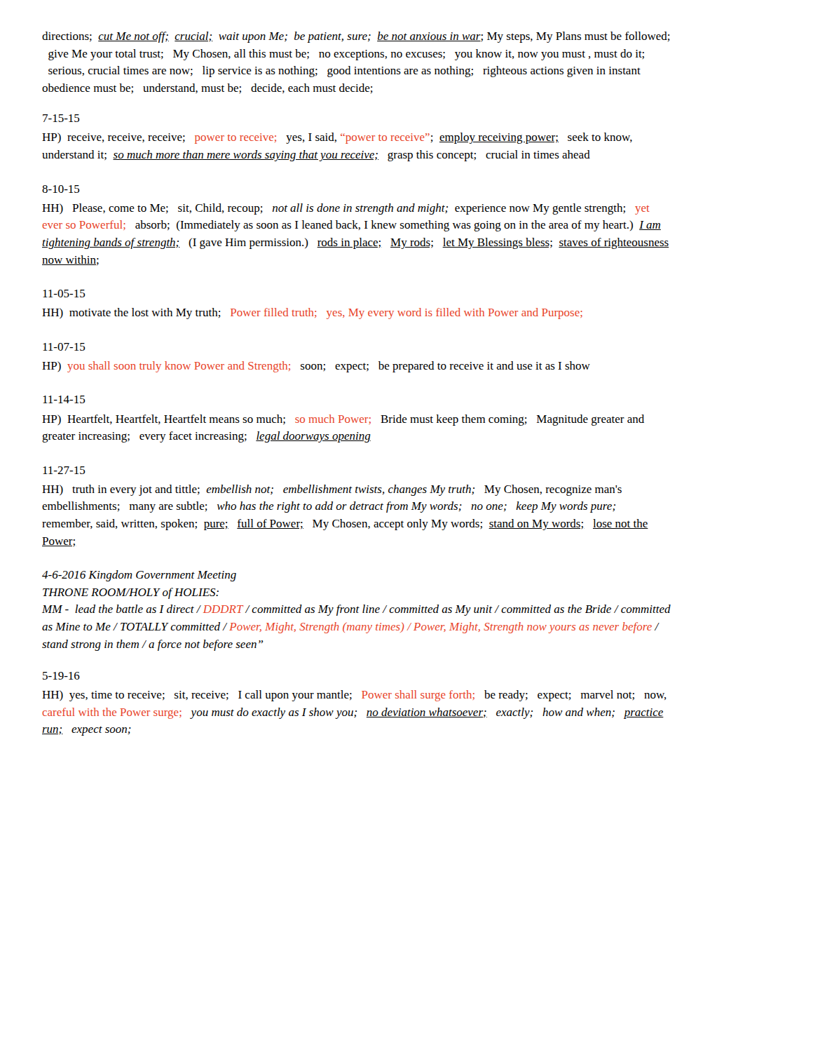directions; cut Me not off; crucial; wait upon Me; be patient, sure; be not anxious in war; My steps, My Plans must be followed; give Me your total trust; My Chosen, all this must be; no exceptions, no excuses; you know it, now you must , must do it; serious, crucial times are now; lip service is as nothing; good intentions are as nothing; righteous actions given in instant obedience must be; understand, must be; decide, each must decide;
7-15-15
HP) receive, receive, receive; power to receive; yes, I said, “power to receive”; employ receiving power; seek to know, understand it; so much more than mere words saying that you receive; grasp this concept; crucial in times ahead
8-10-15
HH) Please, come to Me; sit, Child, recoup; not all is done in strength and might; experience now My gentle strength; yet ever so Powerful; absorb; (Immediately as soon as I leaned back, I knew something was going on in the area of my heart.) I am tightening bands of strength; (I gave Him permission.) rods in place; My rods; let My Blessings bless; staves of righteousness now within;
11-05-15
HH) motivate the lost with My truth; Power filled truth; yes, My every word is filled with Power and Purpose;
11-07-15
HP) you shall soon truly know Power and Strength; soon; expect; be prepared to receive it and use it as I show
11-14-15
HP) Heartfelt, Heartfelt, Heartfelt means so much; so much Power; Bride must keep them coming; Magnitude greater and greater increasing; every facet increasing; legal doorways opening
11-27-15
HH) truth in every jot and tittle; embellish not; embellishment twists, changes My truth; My Chosen, recognize man's embellishments; many are subtle; who has the right to add or detract from My words; no one; keep My words pure; remember, said, written, spoken; pure; full of Power; My Chosen, accept only My words; stand on My words; lose not the Power;
4-6-2016 Kingdom Government Meeting
THRONE ROOM/HOLY of HOLIES:
MM - lead the battle as I direct / DDDRT / committed as My front line / committed as My unit / committed as the Bride / committed as Mine to Me / TOTALLY committed / Power, Might, Strength (many times) / Power, Might, Strength now yours as never before / stand strong in them / a force not before seen”
5-19-16
HH) yes, time to receive; sit, receive; I call upon your mantle; Power shall surge forth; be ready; expect; marvel not; now, careful with the Power surge; you must do exactly as I show you; no deviation whatsoever; exactly; how and when; practice run; expect soon;